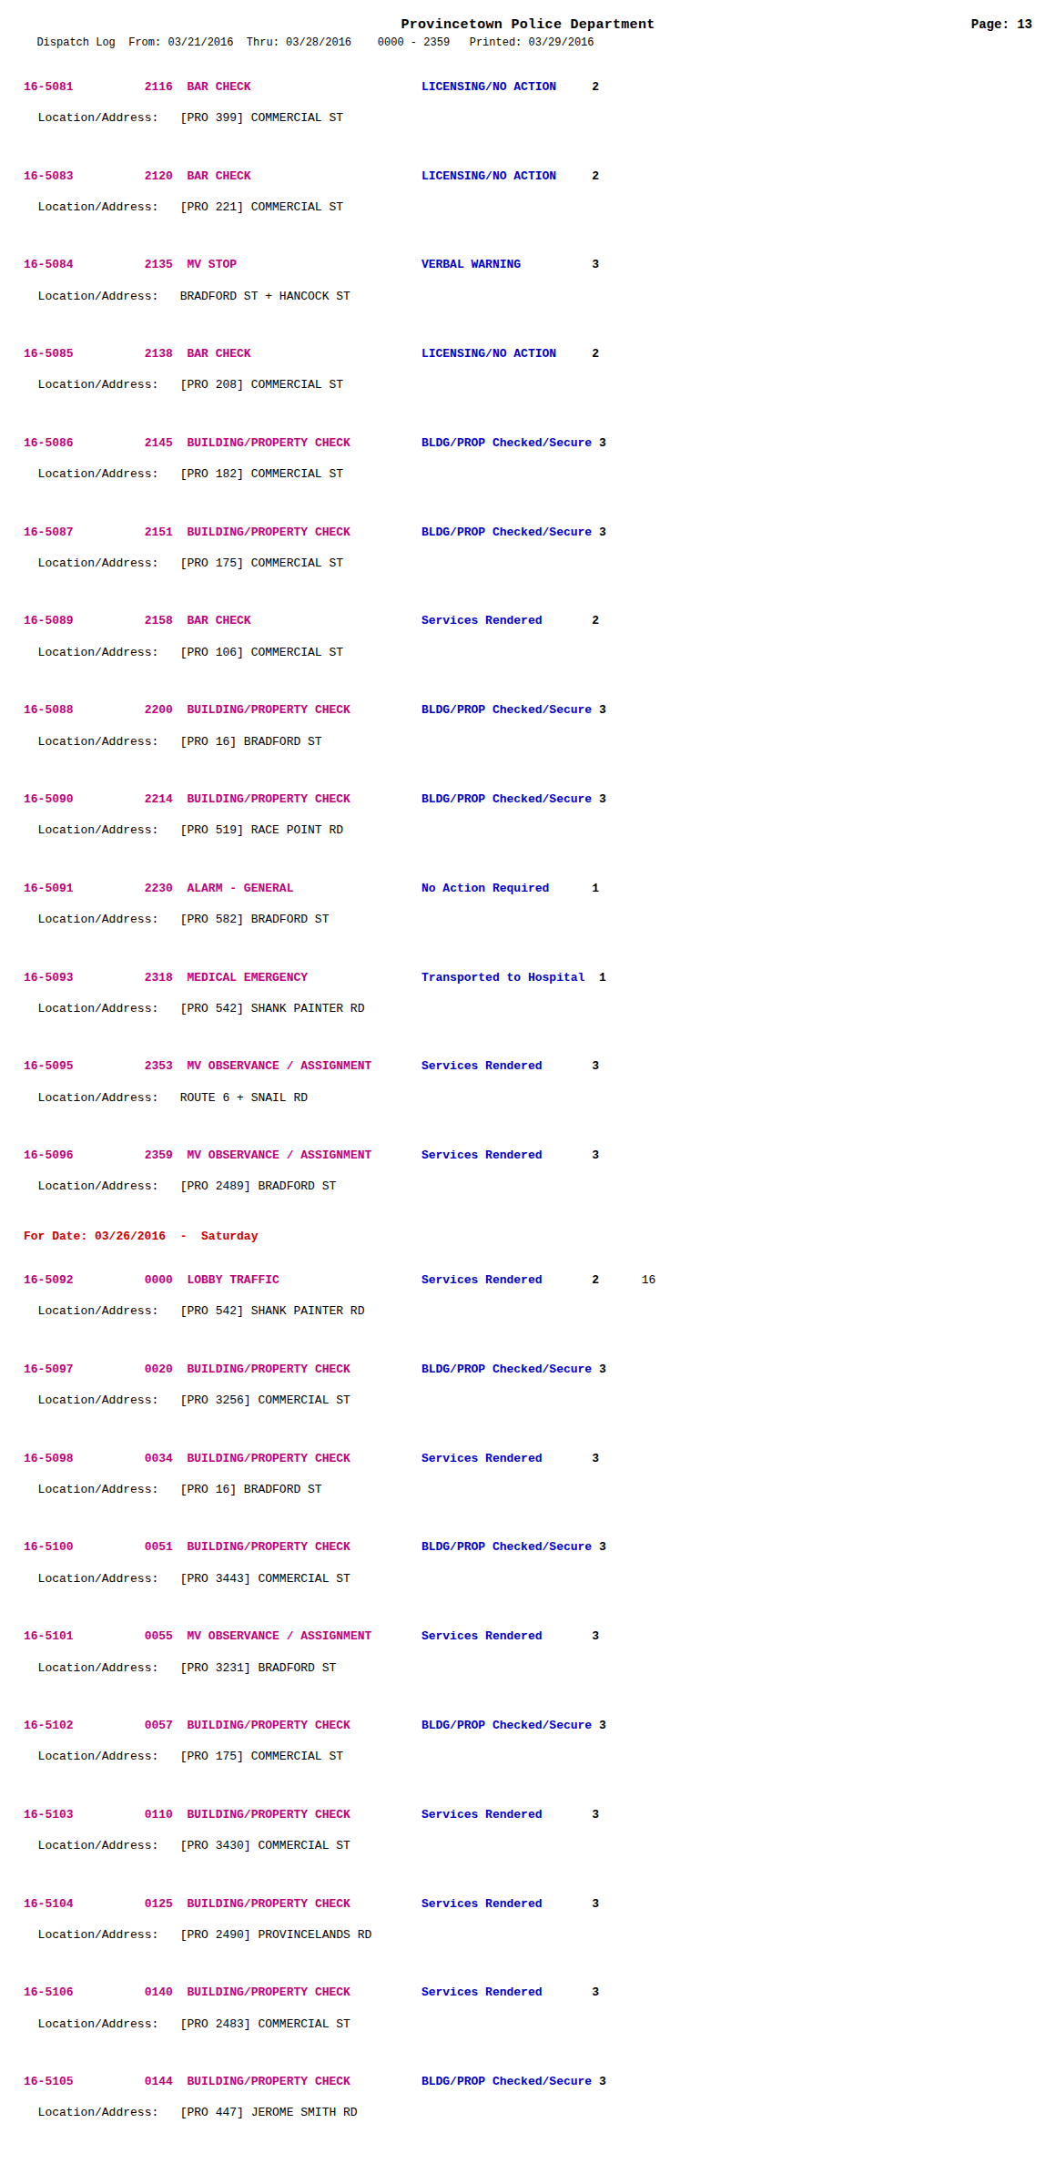Provincetown Police Department
Page: 13
Dispatch Log From: 03/21/2016 Thru: 03/28/2016 0000 - 2359 Printed: 03/29/2016
16-5081 2116 BAR CHECK LICENSING/NO ACTION 2 Location/Address: [PRO 399] COMMERCIAL ST
16-5083 2120 BAR CHECK LICENSING/NO ACTION 2 Location/Address: [PRO 221] COMMERCIAL ST
16-5084 2135 MV STOP VERBAL WARNING 3 Location/Address: BRADFORD ST + HANCOCK ST
16-5085 2138 BAR CHECK LICENSING/NO ACTION 2 Location/Address: [PRO 208] COMMERCIAL ST
16-5086 2145 BUILDING/PROPERTY CHECK BLDG/PROP Checked/Secure 3 Location/Address: [PRO 182] COMMERCIAL ST
16-5087 2151 BUILDING/PROPERTY CHECK BLDG/PROP Checked/Secure 3 Location/Address: [PRO 175] COMMERCIAL ST
16-5089 2158 BAR CHECK Services Rendered 2 Location/Address: [PRO 106] COMMERCIAL ST
16-5088 2200 BUILDING/PROPERTY CHECK BLDG/PROP Checked/Secure 3 Location/Address: [PRO 16] BRADFORD ST
16-5090 2214 BUILDING/PROPERTY CHECK BLDG/PROP Checked/Secure 3 Location/Address: [PRO 519] RACE POINT RD
16-5091 2230 ALARM - GENERAL No Action Required 1 Location/Address: [PRO 582] BRADFORD ST
16-5093 2318 MEDICAL EMERGENCY Transported to Hospital 1 Location/Address: [PRO 542] SHANK PAINTER RD
16-5095 2353 MV OBSERVANCE / ASSIGNMENT Services Rendered 3 Location/Address: ROUTE 6 + SNAIL RD
16-5096 2359 MV OBSERVANCE / ASSIGNMENT Services Rendered 3 Location/Address: [PRO 2489] BRADFORD ST
For Date: 03/26/2016 - Saturday
16-5092 0000 LOBBY TRAFFIC Services Rendered 2 16 Location/Address: [PRO 542] SHANK PAINTER RD
16-5097 0020 BUILDING/PROPERTY CHECK BLDG/PROP Checked/Secure 3 Location/Address: [PRO 3256] COMMERCIAL ST
16-5098 0034 BUILDING/PROPERTY CHECK Services Rendered 3 Location/Address: [PRO 16] BRADFORD ST
16-5100 0051 BUILDING/PROPERTY CHECK BLDG/PROP Checked/Secure 3 Location/Address: [PRO 3443] COMMERCIAL ST
16-5101 0055 MV OBSERVANCE / ASSIGNMENT Services Rendered 3 Location/Address: [PRO 3231] BRADFORD ST
16-5102 0057 BUILDING/PROPERTY CHECK BLDG/PROP Checked/Secure 3 Location/Address: [PRO 175] COMMERCIAL ST
16-5103 0110 BUILDING/PROPERTY CHECK Services Rendered 3 Location/Address: [PRO 3430] COMMERCIAL ST
16-5104 0125 BUILDING/PROPERTY CHECK Services Rendered 3 Location/Address: [PRO 2490] PROVINCELANDS RD
16-5106 0140 BUILDING/PROPERTY CHECK Services Rendered 3 Location/Address: [PRO 2483] COMMERCIAL ST
16-5105 0144 BUILDING/PROPERTY CHECK BLDG/PROP Checked/Secure 3 Location/Address: [PRO 447] JEROME SMITH RD